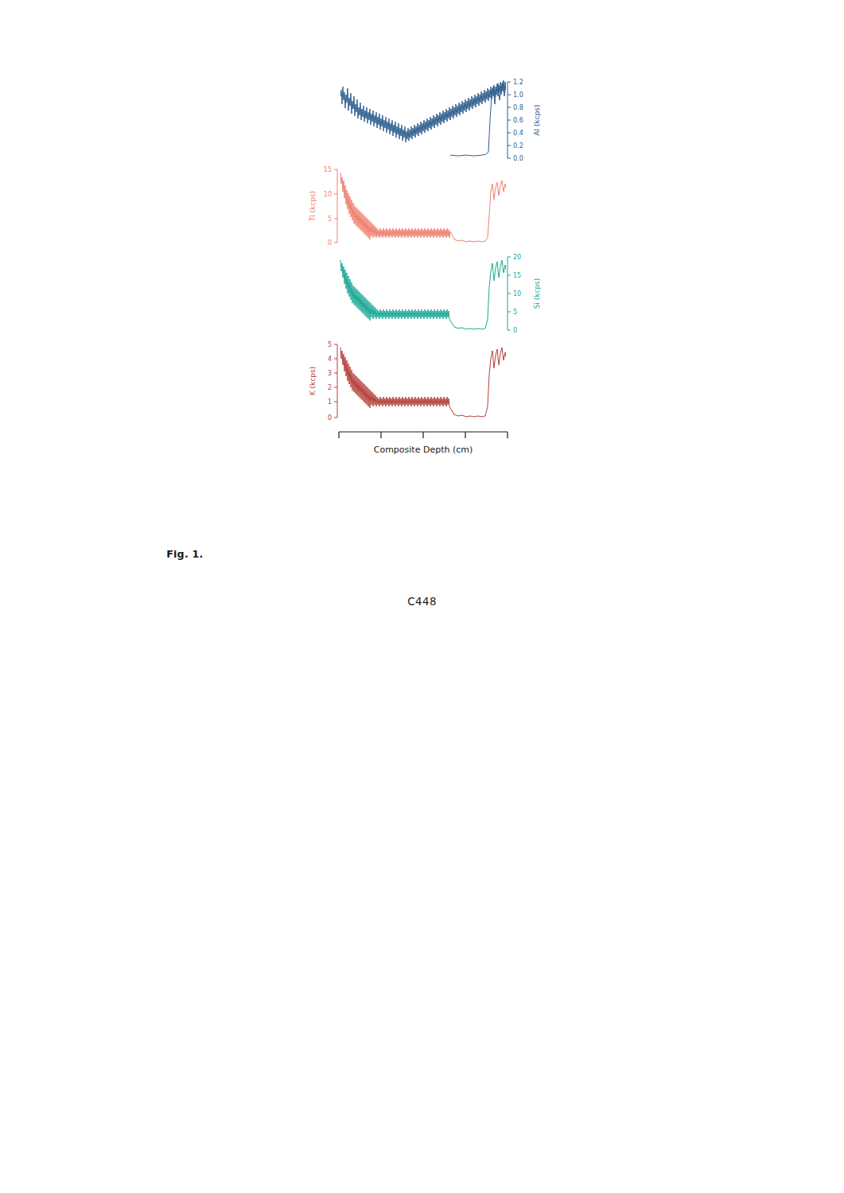Elemental counts (Al, Ti, Si, K) versus composite depth, core C448 Four stacked line traces. Al and Si axes are on the right, Ti and K axes on the left. All traces show low values near the right end of the depth axis followed by a sharp increase at the far right. 1.2 1.0 0.8 0.6 0.4 0.2 0.0 Al (kcps) 15 10 5 0 Ti (kcps) 20 15 10 5 0 Si (kcps) 5 4 3 2 1 0 K (kcps) Composite Depth (cm)
Fig. 1.
C448